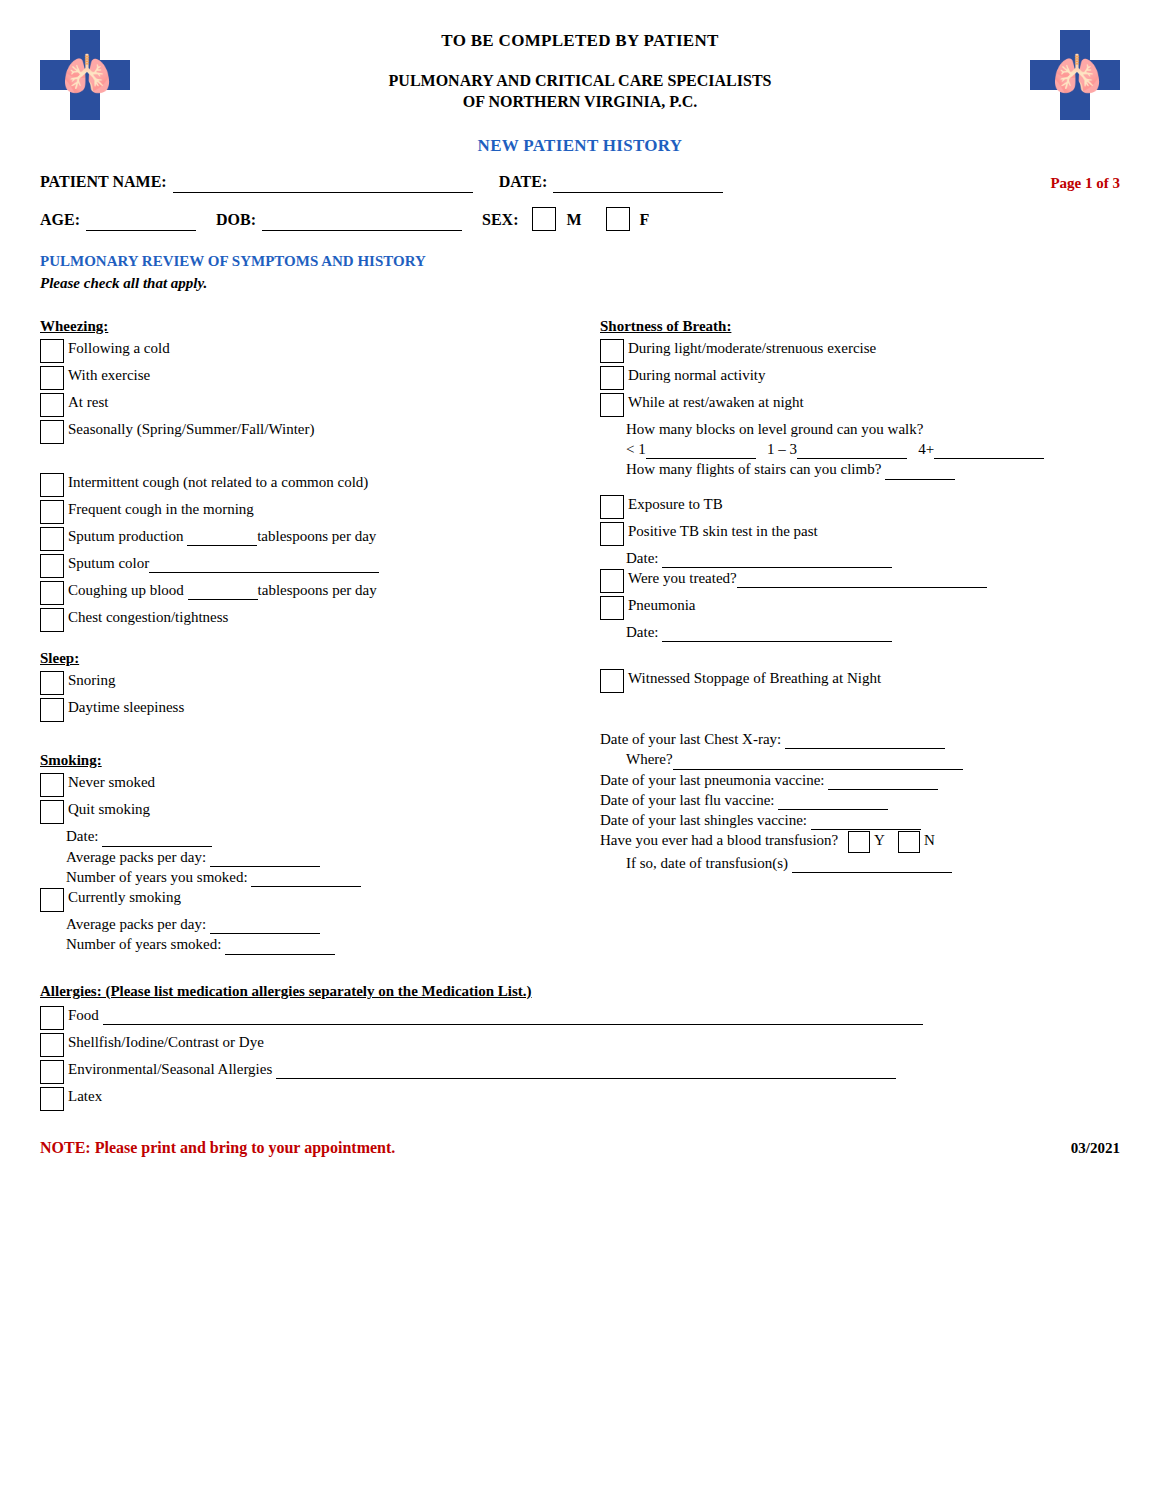🫁
🫁
TO BE COMPLETED BY PATIENT
PULMONARY AND CRITICAL CARE SPECIALISTS
OF NORTHERN VIRGINIA, P.C.
NEW PATIENT HISTORY
PATIENT NAME: DATE: Page 1 of 3
AGE: DOB: SEX: M F
PULMONARY REVIEW OF SYMPTOMS AND HISTORY
Please check all that apply.
Wheezing:
Following a cold
With exercise
At rest
Seasonally (Spring/Summer/Fall/Winter)
Intermittent cough (not related to a common cold)
Frequent cough in the morning
Sputum production tablespoons per day
Sputum color
Coughing up blood tablespoons per day
Chest congestion/tightness
Sleep:
Snoring
Daytime sleepiness
Smoking:
Never smoked
Quit smoking
Date:
Average packs per day:
Number of years you smoked:
Currently smoking
Average packs per day:
Number of years smoked:
Shortness of Breath:
During light/moderate/strenuous exercise
During normal activity
While at rest/awaken at night
How many blocks on level ground can you walk?
< 1 1 – 3 4+
How many flights of stairs can you climb?
Exposure to TB
Positive TB skin test in the past
Date:
Were you treated?
Pneumonia
Date:
Witnessed Stoppage of Breathing at Night
Date of your last Chest X-ray:
Where?
Date of your last pneumonia vaccine:
Date of your last flu vaccine:
Date of your last shingles vaccine:
Have you ever had a blood transfusion? Y N
If so, date of transfusion(s)
Allergies: (Please list medication allergies separately on the Medication List.)
Food
Shellfish/Iodine/Contrast or Dye
Environmental/Seasonal Allergies
Latex
NOTE: Please print and bring to your appointment. 03/2021